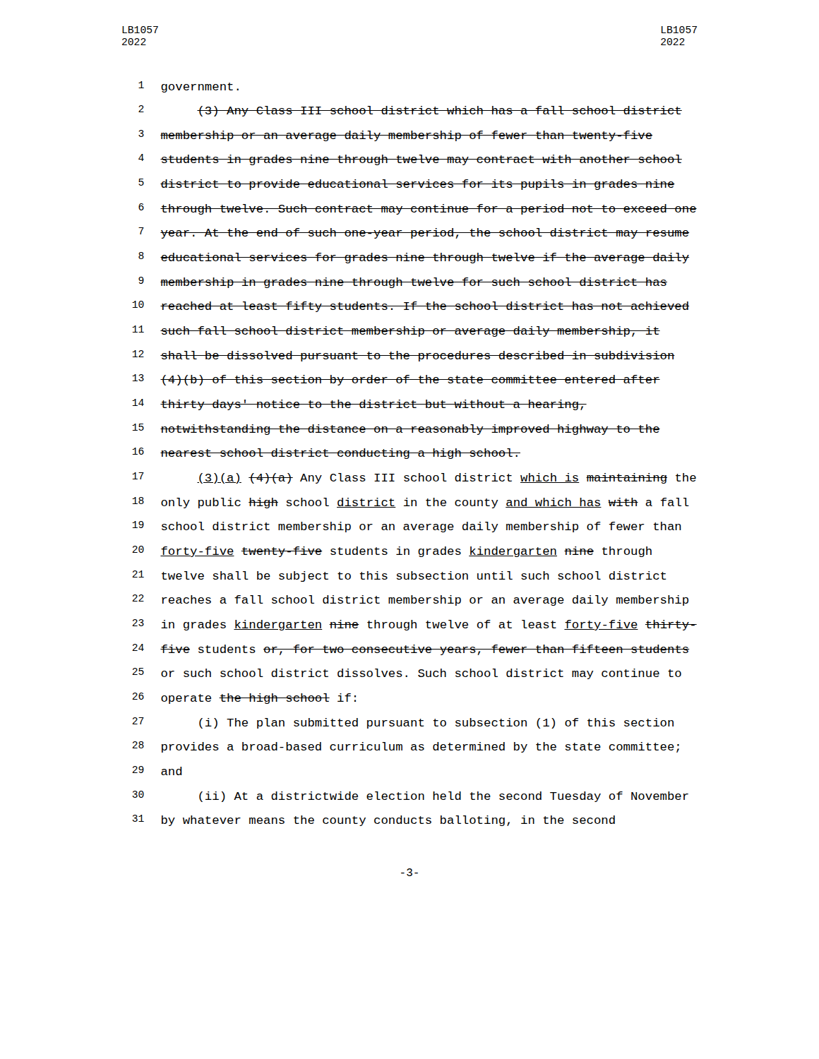LB1057 2022
LB1057 2022
government.
(3) Any Class III school district which has a fall school district
membership or an average daily membership of fewer than twenty-five
students in grades nine through twelve may contract with another school
district to provide educational services for its pupils in grades nine
through twelve. Such contract may continue for a period not to exceed one
year. At the end of such one-year period, the school district may resume
educational services for grades nine through twelve if the average daily
membership in grades nine through twelve for such school district has
reached at least fifty students. If the school district has not achieved
such fall school district membership or average daily membership, it
shall be dissolved pursuant to the procedures described in subdivision
(4)(b) of this section by order of the state committee entered after
thirty days' notice to the district but without a hearing,
notwithstanding the distance on a reasonably improved highway to the
nearest school district conducting a high school.
(3)(a) (4)(a) Any Class III school district which is maintaining the
only public high school district in the county and which has with a fall
school district membership or an average daily membership of fewer than
forty-five twenty-five students in grades kindergarten nine through
twelve shall be subject to this subsection until such school district
reaches a fall school district membership or an average daily membership
in grades kindergarten nine through twelve of at least forty-five thirty-
five students or, for two consecutive years, fewer than fifteen students
or such school district dissolves. Such school district may continue to
operate the high school if:
(i) The plan submitted pursuant to subsection (1) of this section
provides a broad-based curriculum as determined by the state committee;
and
(ii) At a districtwide election held the second Tuesday of November
by whatever means the county conducts balloting, in the second
-3-